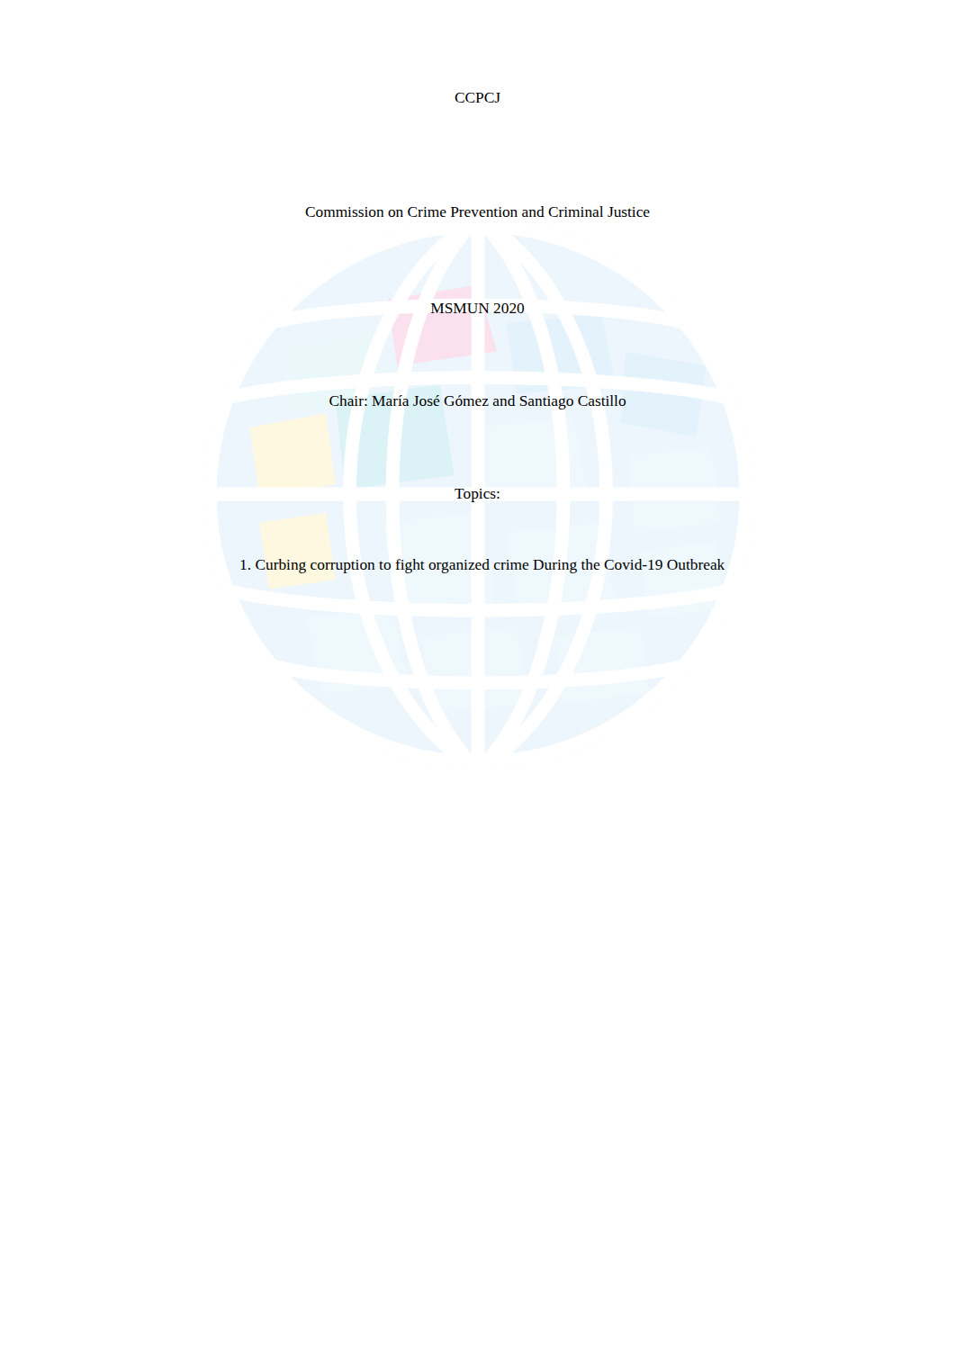CCPCJ
Commission on Crime Prevention and Criminal Justice
MSMUN 2020
Chair: María José Gómez and Santiago Castillo
Topics:
Curbing corruption to fight organized crime During the Covid-19 Outbreak